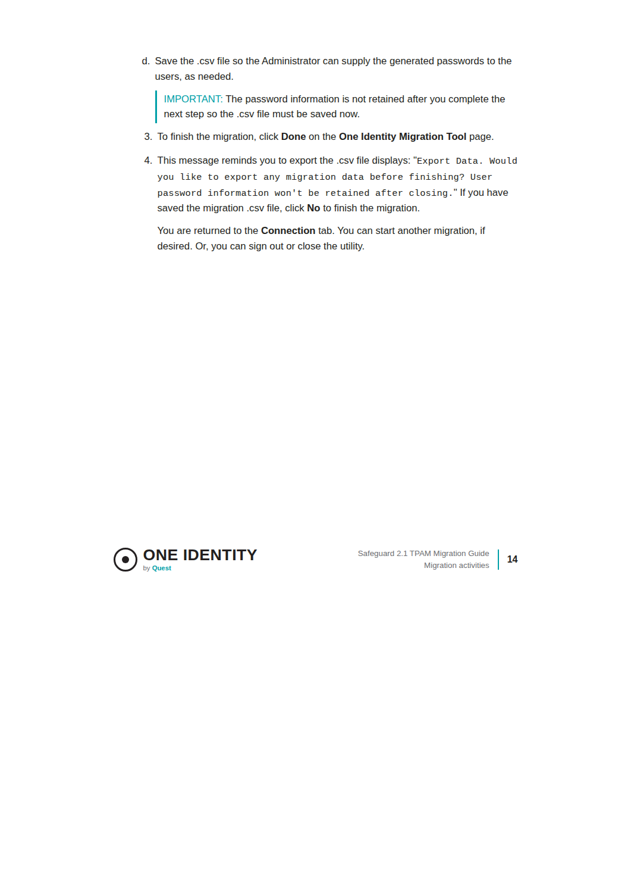d. Save the .csv file so the Administrator can supply the generated passwords to the users, as needed.
IMPORTANT: The password information is not retained after you complete the next step so the .csv file must be saved now.
3. To finish the migration, click Done on the One Identity Migration Tool page.
4. This message reminds you to export the .csv file displays: "Export Data. Would you like to export any migration data before finishing? User password information won't be retained after closing." If you have saved the migration .csv file, click No to finish the migration.
You are returned to the Connection tab. You can start another migration, if desired. Or, you can sign out or close the utility.
ONE IDENTITY
by Quest
Safeguard 2.1 TPAM Migration Guide
Migration activities
14